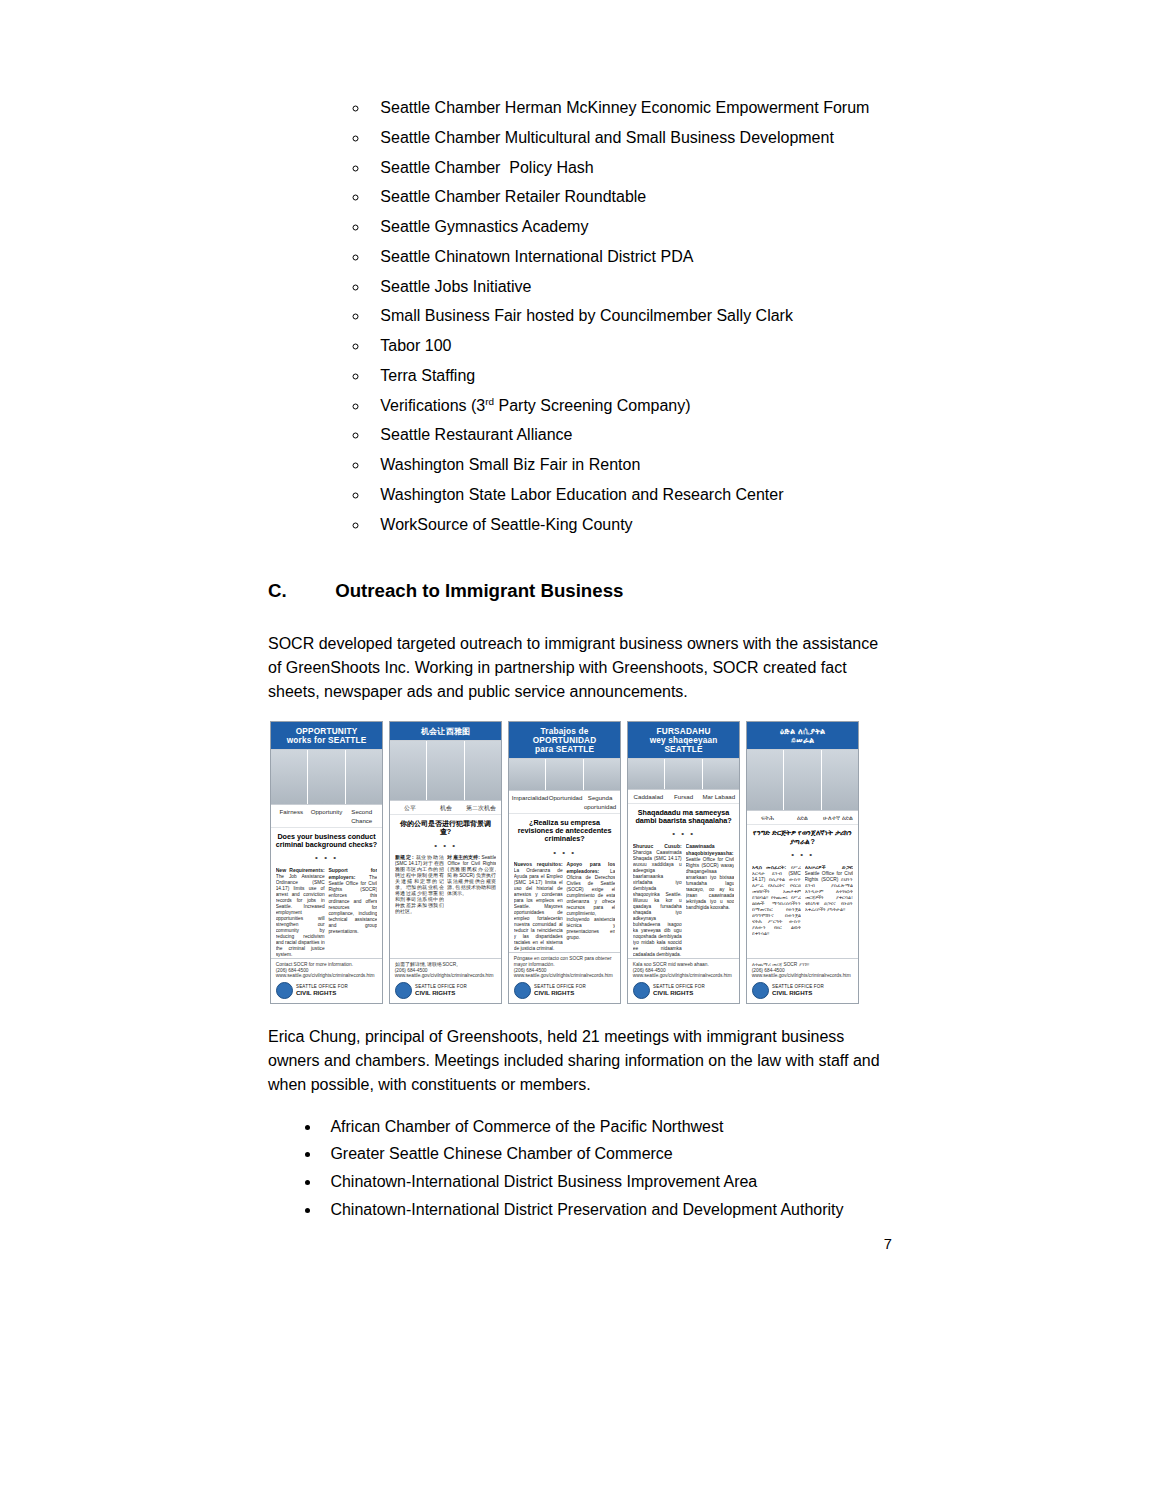Seattle Chamber Herman McKinney Economic Empowerment Forum
Seattle Chamber Multicultural and Small Business Development
Seattle Chamber Policy Hash
Seattle Chamber Retailer Roundtable
Seattle Gymnastics Academy
Seattle Chinatown International District PDA
Seattle Jobs Initiative
Small Business Fair hosted by Councilmember Sally Clark
Tabor 100
Terra Staffing
Verifications (3rd Party Screening Company)
Seattle Restaurant Alliance
Washington Small Biz Fair in Renton
Washington State Labor Education and Research Center
WorkSource of Seattle-King County
C. Outreach to Immigrant Business
SOCR developed targeted outreach to immigrant business owners with the assistance of GreenShoots Inc. Working in partnership with Greenshoots, SOCR created fact sheets, newspaper ads and public service announcements.
OPPORTUNITY
works for SEATTLE
Fairness Opportunity Second Chance
Does your business conduct criminal background checks?
• • •
New Requirements: The Job Assistance Ordinance (SMC 14.17) limits use of arrest and conviction records for jobs in Seattle. Increased employment opportunities will strengthen our community by reducing recidivism and racial disparities in the criminal justice system.
Support for employers: The Seattle Office for Civil Rights (SOCR) enforces this ordinance and offers resources for compliance, including technical assistance and group presentations.
Contact SOCR for more information.
(206) 684-4500
www.seattle.gov/civilrights/criminalrecords.htm
SEATTLE OFFICE FOR
CIVIL RIGHTS
机会让西雅图
公平 机会 第二次机会
你的公司是否进行犯罪背景调查?
• • •
新规定: 就业协助法 (SMC 14.17) 对于在西雅图市区内工作的招聘过程中限制使用有关逮捕和定罪的记录。增加的就业机会将通过减少犯罪重犯和刑事司法系统中的种族差异来加强我们的社区。
对雇主的支持: Seattle Office for Civil Rights (西雅图民权办公室, 简称 SOCR) 负责执行该法规并提供合规资源, 包括技术协助和团体演示。
如需了解详情, 请联络SOCR。
(206) 684-4500
www.seattle.gov/civilrights/criminalrecords.htm
SEATTLE OFFICE FOR
CIVIL RIGHTS
Trabajos de
OPORTUNIDAD
para SEATTLE
Imparcialidad Oportunidad Segunda oportunidad
¿Realiza su empresa revisiones de antecedentes criminales?
• • •
Nuevos requisitos: La Ordenanza de Ayuda para el Empleo (SMC 14.17) limita el uso del historial de arrestos y condenas para los empleos en Seattle. Mayores oportunidades de empleo fortalecerán nuestra comunidad al reducir la reincidencia y las disparidades raciales en el sistema de justicia criminal.
Apoyo para los empleadores: La Oficina de Derechos Civiles de Seattle (SOCR) exige el cumplimiento de esta ordenanza y ofrece recursos para el cumplimiento, incluyendo asistencia técnica y presentaciones en grupo.
Póngase en contacto con SOCR para obtener mayor información.
(206) 684-4500
www.seattle.gov/civilrights/criminalrecords.htm
SEATTLE OFFICE FOR
CIVIL RIGHTS
FURSADAHU
wey shaqeeyaan
SEATTLE
Caddaalad Fursad Mar Labaad
Shaqadaadu ma sameeysa dambi baarista shaqaalaha?
• • •
Shuruuc Cusub: Sharciga Caawimada Shaqada (SMC 14.17) wuxuu xaddidaya u adeegsiga baarlamaanka xirfadaha iyo dembiyada shaqooyinka Seattle. Wuxuu ka kor u qaadaya fursadaha shaqada iyo adkeynaya bulshadeena isagoo ka yareeyaa dib ugu noqoshada dembiyada iyo midab kala soocid ee nidaamka cadaalada dembiyada.
Caawinaada shaqobixiyeyaasha: Seattle Office for Civil Rights (SOCR) waxay dhaqangelisaa amarkaan iyo bixisaa fursadaha lagu raacayo, oo ay ku jiraan caawinaada tekniyada iyo u soo bandhigida kooxaha.
Kala soo SOCR mid wareeb ahaan.
(206) 684-4500
www.seattle.gov/civilrights/criminalrecords.htm
SEATTLE OFFICE FOR
CIVIL RIGHTS
ዕድል ለሲያትል
ይሠራል
ፍትሕ ዕድል ሁለተኛ ዕድል
የንግድ ድርጅትዎ የወንጀለኛነት ታሪክን ያጣራል?
• • •
አዲስ መስፈርት: የሥራ እርዳታ ደንብ (SMC 14.17) በሲያትል ውስጥ ለሥራ የእስራትና የፍርድ መዝገቦችን አጠቃቀም ይገድባል። የተጨመሩ የሥራ ዕድሎች ማኅበረሰባችንን በማጠናከር የወንጀል ድግግሞሽንና በወንጀል ፍትሕ ሥርዓት ውስጥ ያለውን የዘር ልዩነት ይቀንሳል።
ለአሠሪዎች ድጋፍ: Seattle Office for Civil Rights (SOCR) ይህንን ደንብ ያስፈጽማል እንዲሁም ለተገዢነት መርጃዎችን ያቀርባል፣ ቴክኒካዊ ድጋፍና የቡድን አቀራረቦችን ያካትታል።
ለተጨማሪ መረጃ SOCR ያገኙ።
(206) 684-4500
www.seattle.gov/civilrights/criminalrecords.htm
SEATTLE OFFICE FOR
CIVIL RIGHTS
Erica Chung, principal of Greenshoots, held 21 meetings with immigrant business owners and chambers. Meetings included sharing information on the law with staff and when possible, with constituents or members.
African Chamber of Commerce of the Pacific Northwest
Greater Seattle Chinese Chamber of Commerce
Chinatown-International District Business Improvement Area
Chinatown-International District Preservation and Development Authority
7